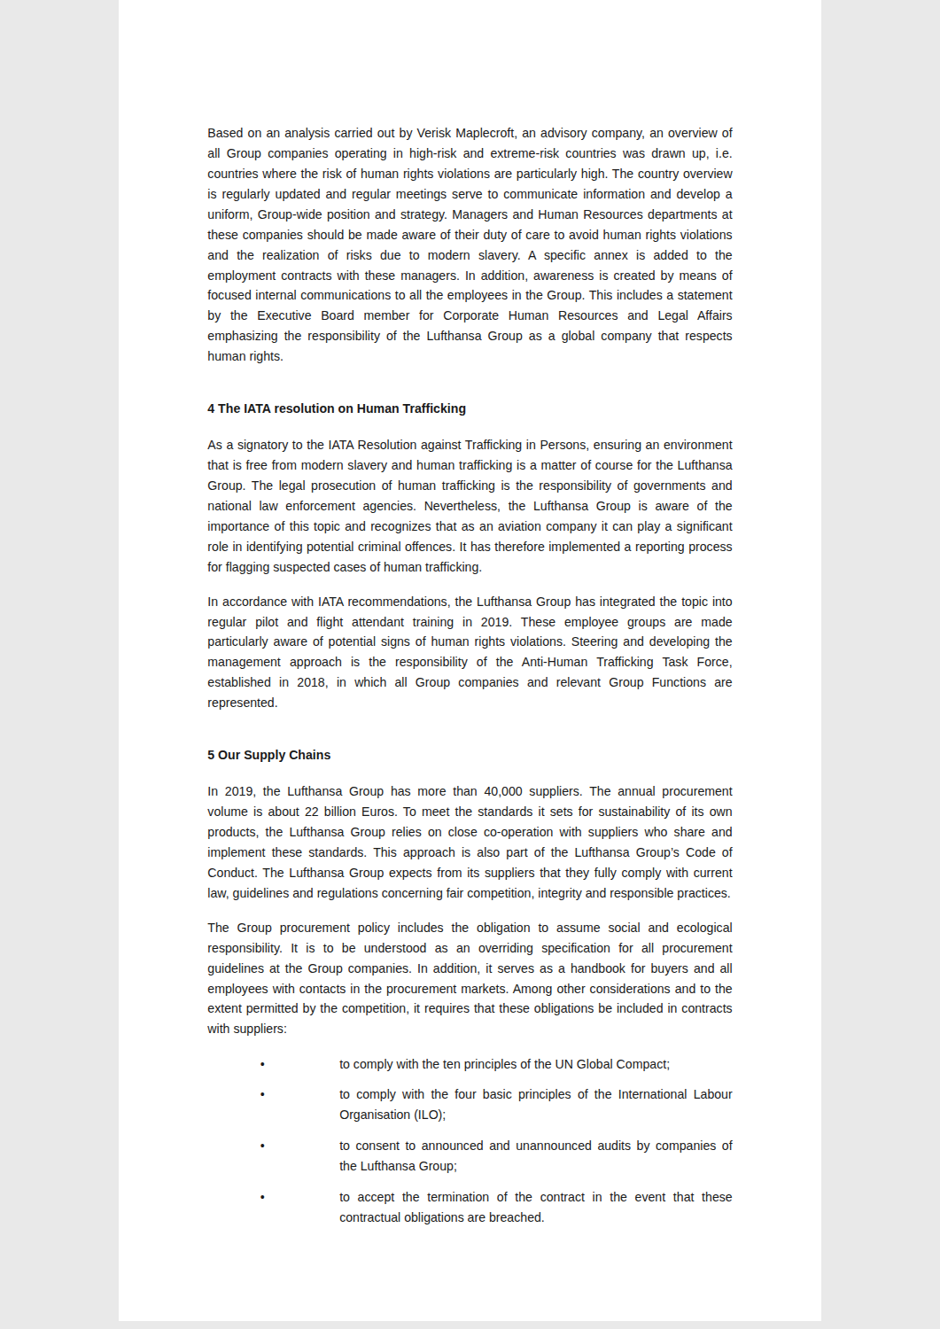Based on an analysis carried out by Verisk Maplecroft, an advisory company, an overview of all Group companies operating in high-risk and extreme-risk countries was drawn up, i.e. countries where the risk of human rights violations are particularly high. The country overview is regularly updated and regular meetings serve to communicate information and develop a uniform, Group-wide position and strategy. Managers and Human Resources departments at these companies should be made aware of their duty of care to avoid human rights violations and the realization of risks due to modern slavery. A specific annex is added to the employment contracts with these managers. In addition, awareness is created by means of focused internal communications to all the employees in the Group. This includes a statement by the Executive Board member for Corporate Human Resources and Legal Affairs emphasizing the responsibility of the Lufthansa Group as a global company that respects human rights.
4 The IATA resolution on Human Trafficking
As a signatory to the IATA Resolution against Trafficking in Persons, ensuring an environment that is free from modern slavery and human trafficking is a matter of course for the Lufthansa Group. The legal prosecution of human trafficking is the responsibility of governments and national law enforcement agencies. Nevertheless, the Lufthansa Group is aware of the importance of this topic and recognizes that as an aviation company it can play a significant role in identifying potential criminal offences. It has therefore implemented a reporting process for flagging suspected cases of human trafficking.
In accordance with IATA recommendations, the Lufthansa Group has integrated the topic into regular pilot and flight attendant training in 2019. These employee groups are made particularly aware of potential signs of human rights violations. Steering and developing the management approach is the responsibility of the Anti-Human Trafficking Task Force, established in 2018, in which all Group companies and relevant Group Functions are represented.
5 Our Supply Chains
In 2019, the Lufthansa Group has more than 40,000 suppliers. The annual procurement volume is about 22 billion Euros. To meet the standards it sets for sustainability of its own products, the Lufthansa Group relies on close co-operation with suppliers who share and implement these standards. This approach is also part of the Lufthansa Group’s Code of Conduct. The Lufthansa Group expects from its suppliers that they fully comply with current law, guidelines and regulations concerning fair competition, integrity and responsible practices.
The Group procurement policy includes the obligation to assume social and ecological responsibility. It is to be understood as an overriding specification for all procurement guidelines at the Group companies. In addition, it serves as a handbook for buyers and all employees with contacts in the procurement markets. Among other considerations and to the extent permitted by the competition, it requires that these obligations be included in contracts with suppliers:
to comply with the ten principles of the UN Global Compact;
to comply with the four basic principles of the International Labour Organisation (ILO);
to consent to announced and unannounced audits by companies of the Lufthansa Group;
to accept the termination of the contract in the event that these contractual obligations are breached.